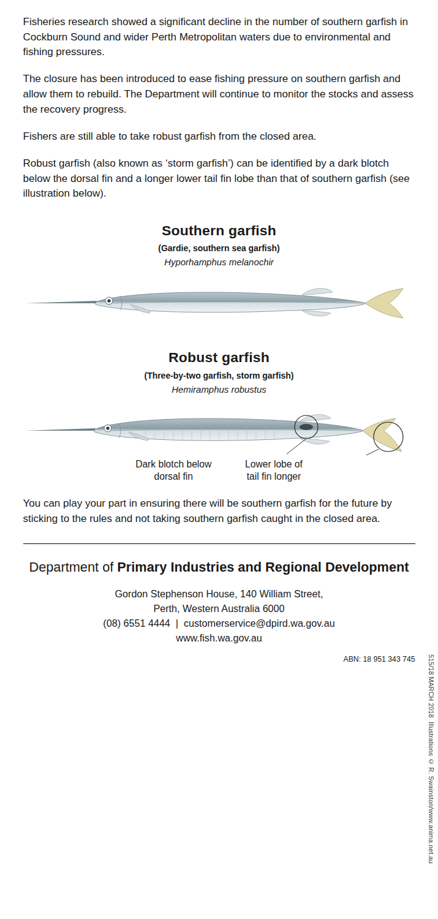Fisheries research showed a significant decline in the number of southern garfish in Cockburn Sound and wider Perth Metropolitan waters due to environmental and fishing pressures.
The closure has been introduced to ease fishing pressure on southern garfish and allow them to rebuild. The Department will continue to monitor the stocks and assess the recovery progress.
Fishers are still able to take robust garfish from the closed area.
Robust garfish (also known as ‘storm garfish’) can be identified by a dark blotch below the dorsal fin and a longer lower tail fin lobe than that of southern garfish (see illustration below).
Southern garfish
(Gardie, southern sea garfish)
Hyporhamphus melanochir
Robust garfish
(Three-by-two garfish, storm garfish)
Hemiramphus robustus
Dark blotch below
dorsal fin
Lower lobe of
tail fin longer
You can play your part in ensuring there will be southern garfish for the future by sticking to the rules and not taking southern garfish caught in the closed area.
Department of Primary Industries and Regional Development
Gordon Stephenson House, 140 William Street,
Perth, Western Australia 6000
(08) 6551 4444 | customerservice@dpird.wa.gov.au
www.fish.wa.gov.au
ABN: 18 951 343 745
515/18 MARCH 2018 Illustrations © R. Swainston/www.anima.net.au